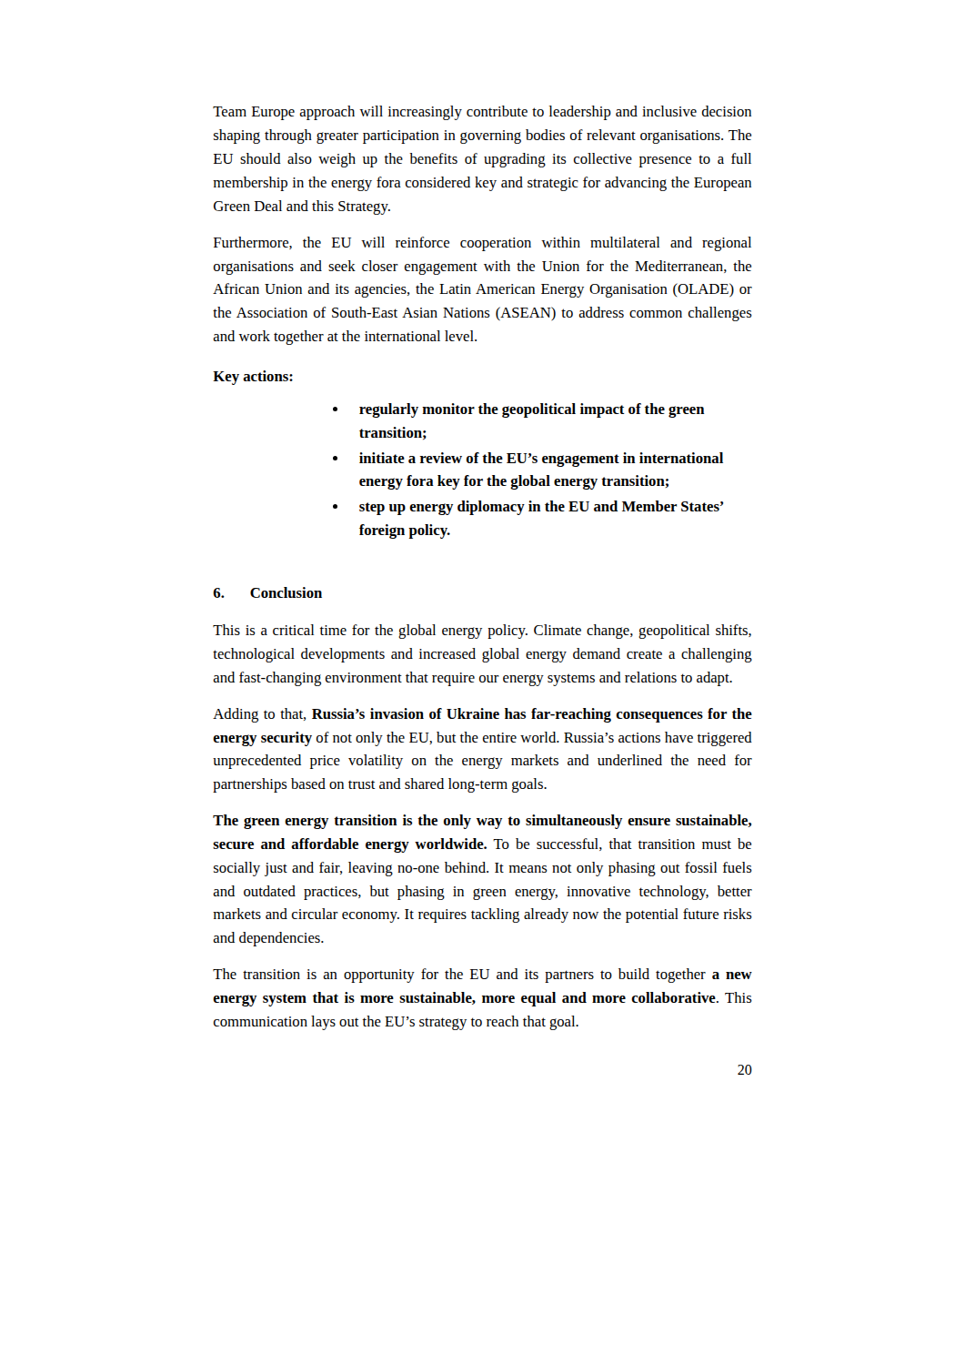Team Europe approach will increasingly contribute to leadership and inclusive decision shaping through greater participation in governing bodies of relevant organisations. The EU should also weigh up the benefits of upgrading its collective presence to a full membership in the energy fora considered key and strategic for advancing the European Green Deal and this Strategy.
Furthermore, the EU will reinforce cooperation within multilateral and regional organisations and seek closer engagement with the Union for the Mediterranean, the African Union and its agencies, the Latin American Energy Organisation (OLADE) or the Association of South-East Asian Nations (ASEAN) to address common challenges and work together at the international level.
Key actions:
regularly monitor the geopolitical impact of the green transition;
initiate a review of the EU’s engagement in international energy fora key for the global energy transition;
step up energy diplomacy in the EU and Member States’ foreign policy.
6. Conclusion
This is a critical time for the global energy policy. Climate change, geopolitical shifts, technological developments and increased global energy demand create a challenging and fast-changing environment that require our energy systems and relations to adapt.
Adding to that, Russia’s invasion of Ukraine has far-reaching consequences for the energy security of not only the EU, but the entire world. Russia’s actions have triggered unprecedented price volatility on the energy markets and underlined the need for partnerships based on trust and shared long-term goals.
The green energy transition is the only way to simultaneously ensure sustainable, secure and affordable energy worldwide. To be successful, that transition must be socially just and fair, leaving no-one behind. It means not only phasing out fossil fuels and outdated practices, but phasing in green energy, innovative technology, better markets and circular economy. It requires tackling already now the potential future risks and dependencies.
The transition is an opportunity for the EU and its partners to build together a new energy system that is more sustainable, more equal and more collaborative. This communication lays out the EU’s strategy to reach that goal.
20